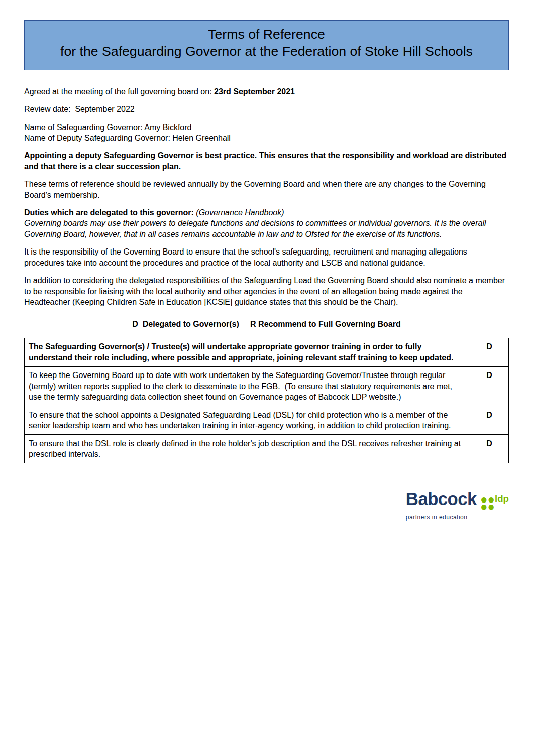Terms of Reference
for the Safeguarding Governor at the Federation of Stoke Hill Schools
Agreed at the meeting of the full governing board on: 23rd September 2021
Review date: September 2022
Name of Safeguarding Governor: Amy Bickford
Name of Deputy Safeguarding Governor: Helen Greenhall
Appointing a deputy Safeguarding Governor is best practice. This ensures that the responsibility and workload are distributed and that there is a clear succession plan.
These terms of reference should be reviewed annually by the Governing Board and when there are any changes to the Governing Board's membership.
Duties which are delegated to this governor: (Governance Handbook)
Governing boards may use their powers to delegate functions and decisions to committees or individual governors. It is the overall Governing Board, however, that in all cases remains accountable in law and to Ofsted for the exercise of its functions.
It is the responsibility of the Governing Board to ensure that the school's safeguarding, recruitment and managing allegations procedures take into account the procedures and practice of the local authority and LSCB and national guidance.
In addition to considering the delegated responsibilities of the Safeguarding Lead the Governing Board should also nominate a member to be responsible for liaising with the local authority and other agencies in the event of an allegation being made against the Headteacher (Keeping Children Safe in Education [KCSiE] guidance states that this should be the Chair).
D Delegated to Governor(s) R Recommend to Full Governing Board
| The Safeguarding Governor(s) / Trustee(s) will undertake appropriate governor training in order to fully understand their role including, where possible and appropriate, joining relevant staff training to keep updated. | D |
| To keep the Governing Board up to date with work undertaken by the Safeguarding Governor/Trustee through regular (termly) written reports supplied to the clerk to disseminate to the FGB. (To ensure that statutory requirements are met, use the termly safeguarding data collection sheet found on Governance pages of Babcock LDP website.) | D |
| To ensure that the school appoints a Designated Safeguarding Lead (DSL) for child protection who is a member of the senior leadership team and who has undertaken training in inter-agency working, in addition to child protection training. | D |
| To ensure that the DSL role is clearly defined in the role holder's job description and the DSL receives refresher training at prescribed intervals. | D |
Babcock●●
●●ldp
partners in education